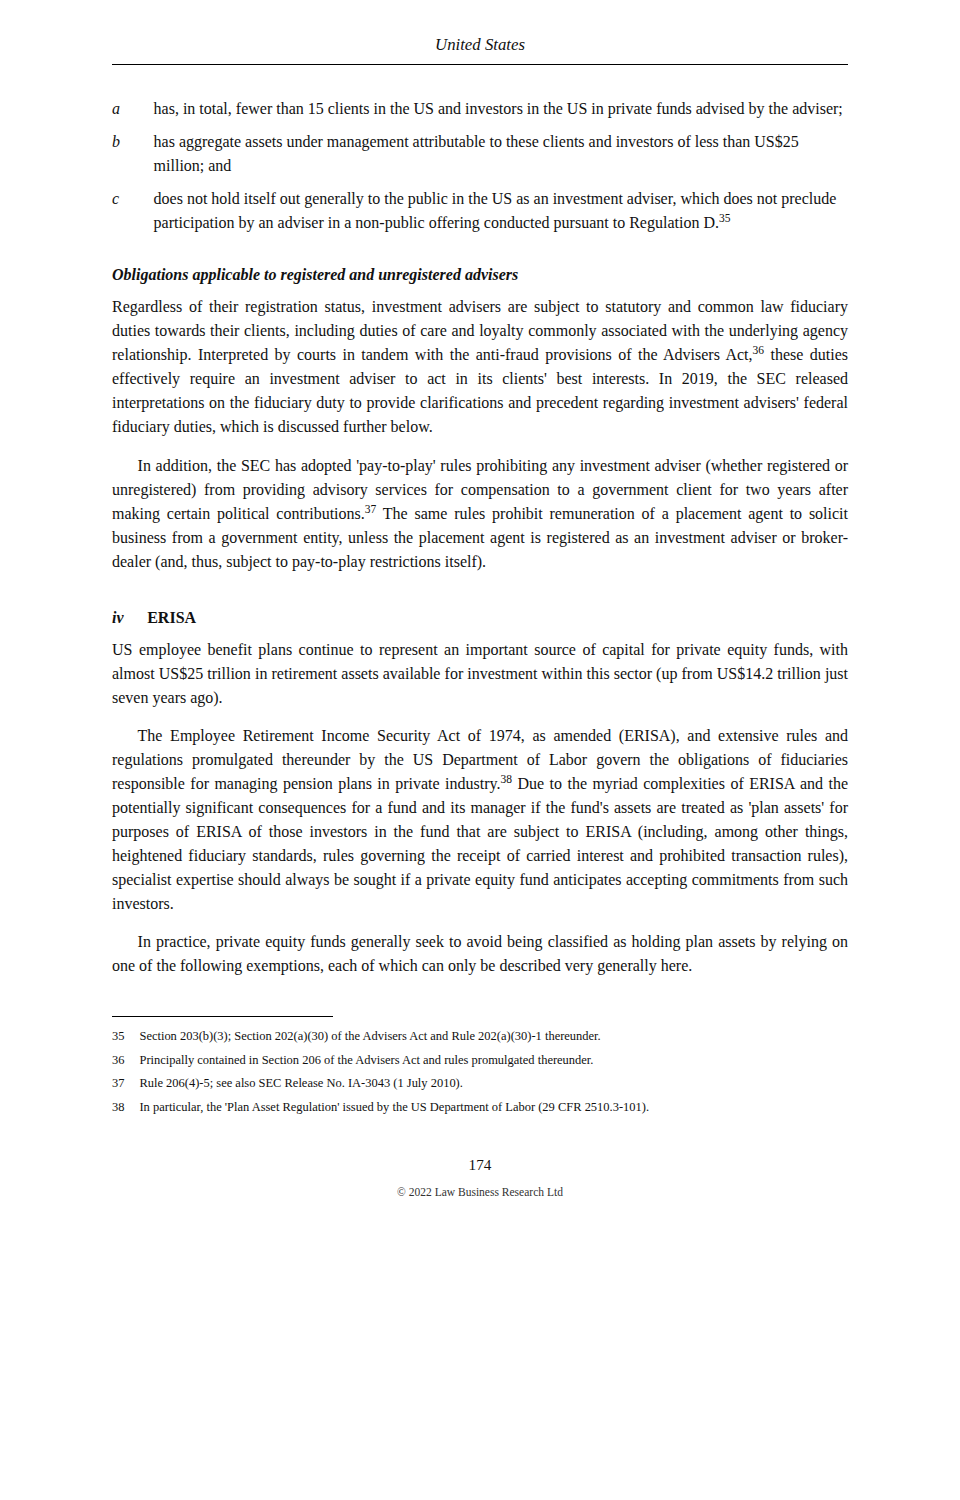United States
a has, in total, fewer than 15 clients in the US and investors in the US in private funds advised by the adviser;
b has aggregate assets under management attributable to these clients and investors of less than US$25 million; and
c does not hold itself out generally to the public in the US as an investment adviser, which does not preclude participation by an adviser in a non-public offering conducted pursuant to Regulation D.35
Obligations applicable to registered and unregistered advisers
Regardless of their registration status, investment advisers are subject to statutory and common law fiduciary duties towards their clients, including duties of care and loyalty commonly associated with the underlying agency relationship. Interpreted by courts in tandem with the anti-fraud provisions of the Advisers Act,36 these duties effectively require an investment adviser to act in its clients' best interests. In 2019, the SEC released interpretations on the fiduciary duty to provide clarifications and precedent regarding investment advisers' federal fiduciary duties, which is discussed further below.
In addition, the SEC has adopted 'pay-to-play' rules prohibiting any investment adviser (whether registered or unregistered) from providing advisory services for compensation to a government client for two years after making certain political contributions.37 The same rules prohibit remuneration of a placement agent to solicit business from a government entity, unless the placement agent is registered as an investment adviser or broker-dealer (and, thus, subject to pay-to-play restrictions itself).
iv ERISA
US employee benefit plans continue to represent an important source of capital for private equity funds, with almost US$25 trillion in retirement assets available for investment within this sector (up from US$14.2 trillion just seven years ago).
The Employee Retirement Income Security Act of 1974, as amended (ERISA), and extensive rules and regulations promulgated thereunder by the US Department of Labor govern the obligations of fiduciaries responsible for managing pension plans in private industry.38 Due to the myriad complexities of ERISA and the potentially significant consequences for a fund and its manager if the fund's assets are treated as 'plan assets' for purposes of ERISA of those investors in the fund that are subject to ERISA (including, among other things, heightened fiduciary standards, rules governing the receipt of carried interest and prohibited transaction rules), specialist expertise should always be sought if a private equity fund anticipates accepting commitments from such investors.
In practice, private equity funds generally seek to avoid being classified as holding plan assets by relying on one of the following exemptions, each of which can only be described very generally here.
35 Section 203(b)(3); Section 202(a)(30) of the Advisers Act and Rule 202(a)(30)-1 thereunder.
36 Principally contained in Section 206 of the Advisers Act and rules promulgated thereunder.
37 Rule 206(4)-5; see also SEC Release No. IA-3043 (1 July 2010).
38 In particular, the 'Plan Asset Regulation' issued by the US Department of Labor (29 CFR 2510.3-101).
174
© 2022 Law Business Research Ltd